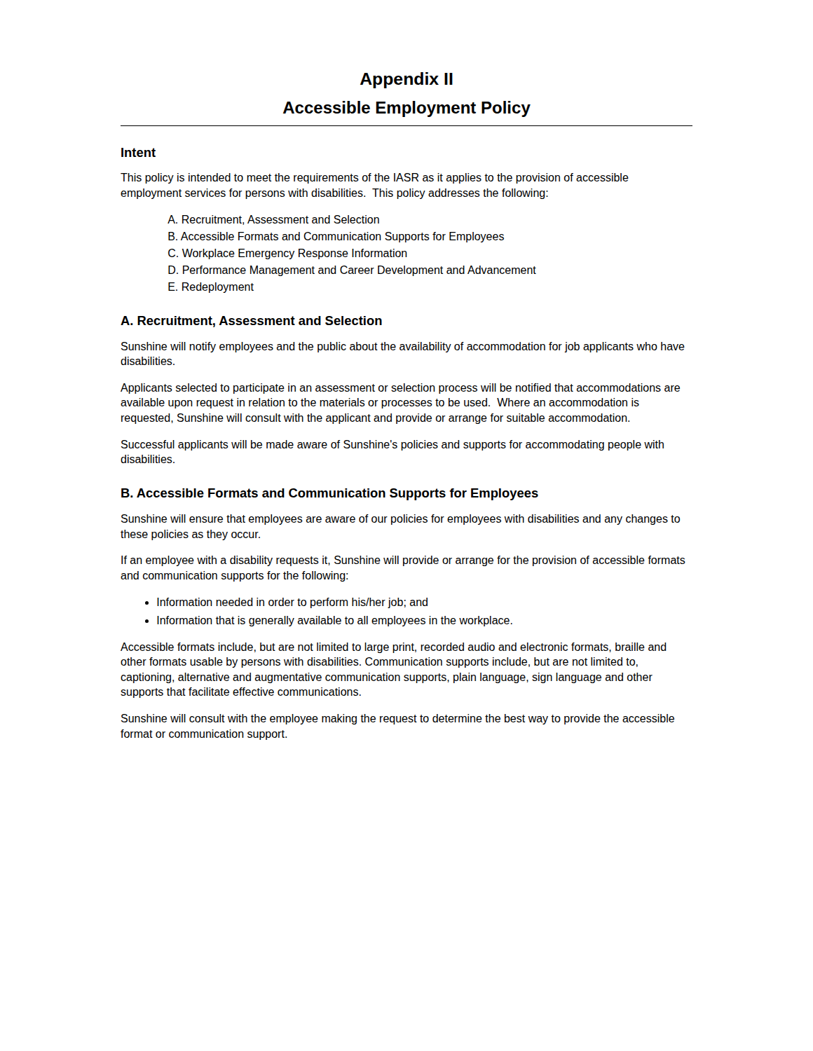Appendix II
Accessible Employment Policy
Intent
This policy is intended to meet the requirements of the IASR as it applies to the provision of accessible employment services for persons with disabilities. This policy addresses the following:
A. Recruitment, Assessment and Selection
B. Accessible Formats and Communication Supports for Employees
C. Workplace Emergency Response Information
D. Performance Management and Career Development and Advancement
E. Redeployment
A. Recruitment, Assessment and Selection
Sunshine will notify employees and the public about the availability of accommodation for job applicants who have disabilities.
Applicants selected to participate in an assessment or selection process will be notified that accommodations are available upon request in relation to the materials or processes to be used. Where an accommodation is requested, Sunshine will consult with the applicant and provide or arrange for suitable accommodation.
Successful applicants will be made aware of Sunshine's policies and supports for accommodating people with disabilities.
B. Accessible Formats and Communication Supports for Employees
Sunshine will ensure that employees are aware of our policies for employees with disabilities and any changes to these policies as they occur.
If an employee with a disability requests it, Sunshine will provide or arrange for the provision of accessible formats and communication supports for the following:
Information needed in order to perform his/her job; and
Information that is generally available to all employees in the workplace.
Accessible formats include, but are not limited to large print, recorded audio and electronic formats, braille and other formats usable by persons with disabilities. Communication supports include, but are not limited to, captioning, alternative and augmentative communication supports, plain language, sign language and other supports that facilitate effective communications.
Sunshine will consult with the employee making the request to determine the best way to provide the accessible format or communication support.